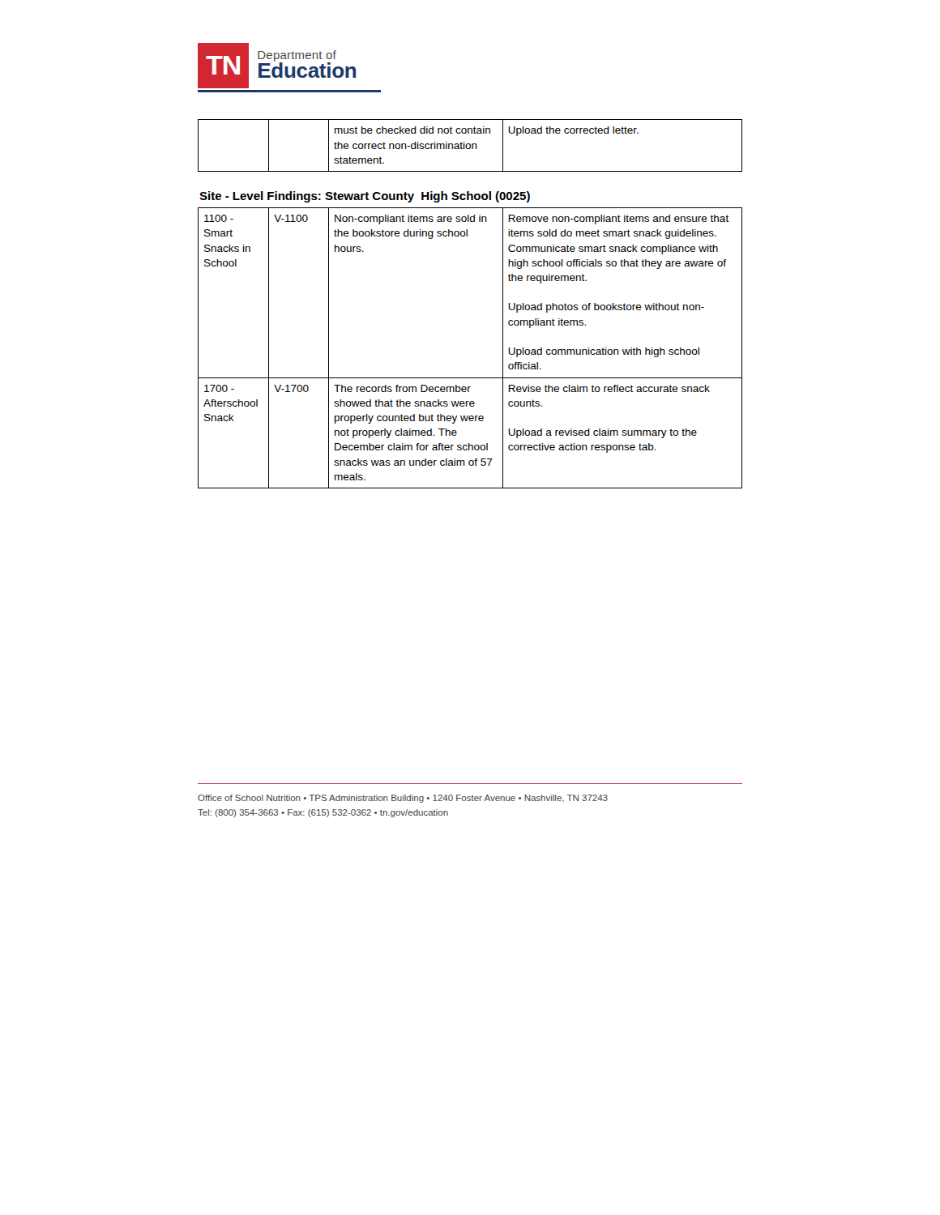TN
Department of
Education
| | | must be checked did not contain the correct non-discrimination statement. | Upload the corrected letter. |
Site - Level Findings: Stewart County High School (0025)
| 1100 - Smart Snacks in School | V-1100 | Non-compliant items are sold in the bookstore during school hours. | Remove non-compliant items and ensure that items sold do meet smart snack guidelines. Communicate smart snack compliance with high school officials so that they are aware of the requirement. Upload photos of bookstore without non-compliant items. Upload communication with high school official. |
| 1700 - Afterschool Snack | V-1700 | The records from December showed that the snacks were properly counted but they were not properly claimed. The December claim for after school snacks was an under claim of 57 meals. | Revise the claim to reflect accurate snack counts. Upload a revised claim summary to the corrective action response tab. |
Office of School Nutrition • TPS Administration Building • 1240 Foster Avenue • Nashville, TN 37243
Tel: (800) 354-3663 • Fax: (615) 532-0362 • tn.gov/education